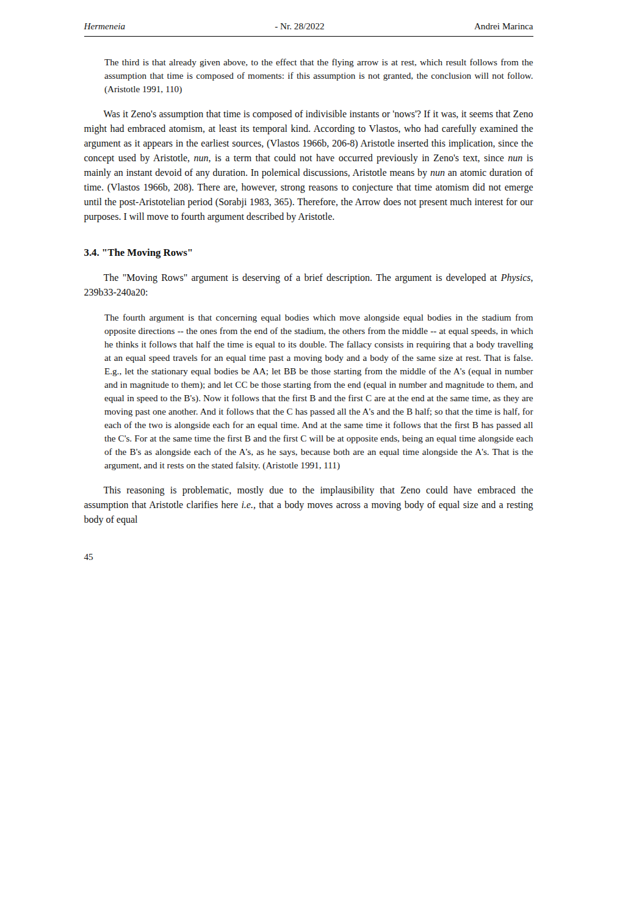Hermeneia - Nr. 28/2022 Andrei Marinca
The third is that already given above, to the effect that the flying arrow is at rest, which result follows from the assumption that time is composed of moments: if this assumption is not granted, the conclusion will not follow. (Aristotle 1991, 110)
Was it Zeno's assumption that time is composed of indivisible instants or 'nows'? If it was, it seems that Zeno might had embraced atomism, at least its temporal kind. According to Vlastos, who had carefully examined the argument as it appears in the earliest sources, (Vlastos 1966b, 206-8) Aristotle inserted this implication, since the concept used by Aristotle, nun, is a term that could not have occurred previously in Zeno's text, since nun is mainly an instant devoid of any duration. In polemical discussions, Aristotle means by nun an atomic duration of time. (Vlastos 1966b, 208). There are, however, strong reasons to conjecture that time atomism did not emerge until the post-Aristotelian period (Sorabji 1983, 365). Therefore, the Arrow does not present much interest for our purposes. I will move to fourth argument described by Aristotle.
3.4. "The Moving Rows"
The "Moving Rows" argument is deserving of a brief description. The argument is developed at Physics, 239b33-240a20:
The fourth argument is that concerning equal bodies which move alongside equal bodies in the stadium from opposite directions -- the ones from the end of the stadium, the others from the middle -- at equal speeds, in which he thinks it follows that half the time is equal to its double. The fallacy consists in requiring that a body travelling at an equal speed travels for an equal time past a moving body and a body of the same size at rest. That is false. E.g., let the stationary equal bodies be AA; let BB be those starting from the middle of the A's (equal in number and in magnitude to them); and let CC be those starting from the end (equal in number and magnitude to them, and equal in speed to the B's). Now it follows that the first B and the first C are at the end at the same time, as they are moving past one another. And it follows that the C has passed all the A's and the B half; so that the time is half, for each of the two is alongside each for an equal time. And at the same time it follows that the first B has passed all the C's. For at the same time the first B and the first C will be at opposite ends, being an equal time alongside each of the B's as alongside each of the A's, as he says, because both are an equal time alongside the A's. That is the argument, and it rests on the stated falsity. (Aristotle 1991, 111)
This reasoning is problematic, mostly due to the implausibility that Zeno could have embraced the assumption that Aristotle clarifies here i.e., that a body moves across a moving body of equal size and a resting body of equal
45